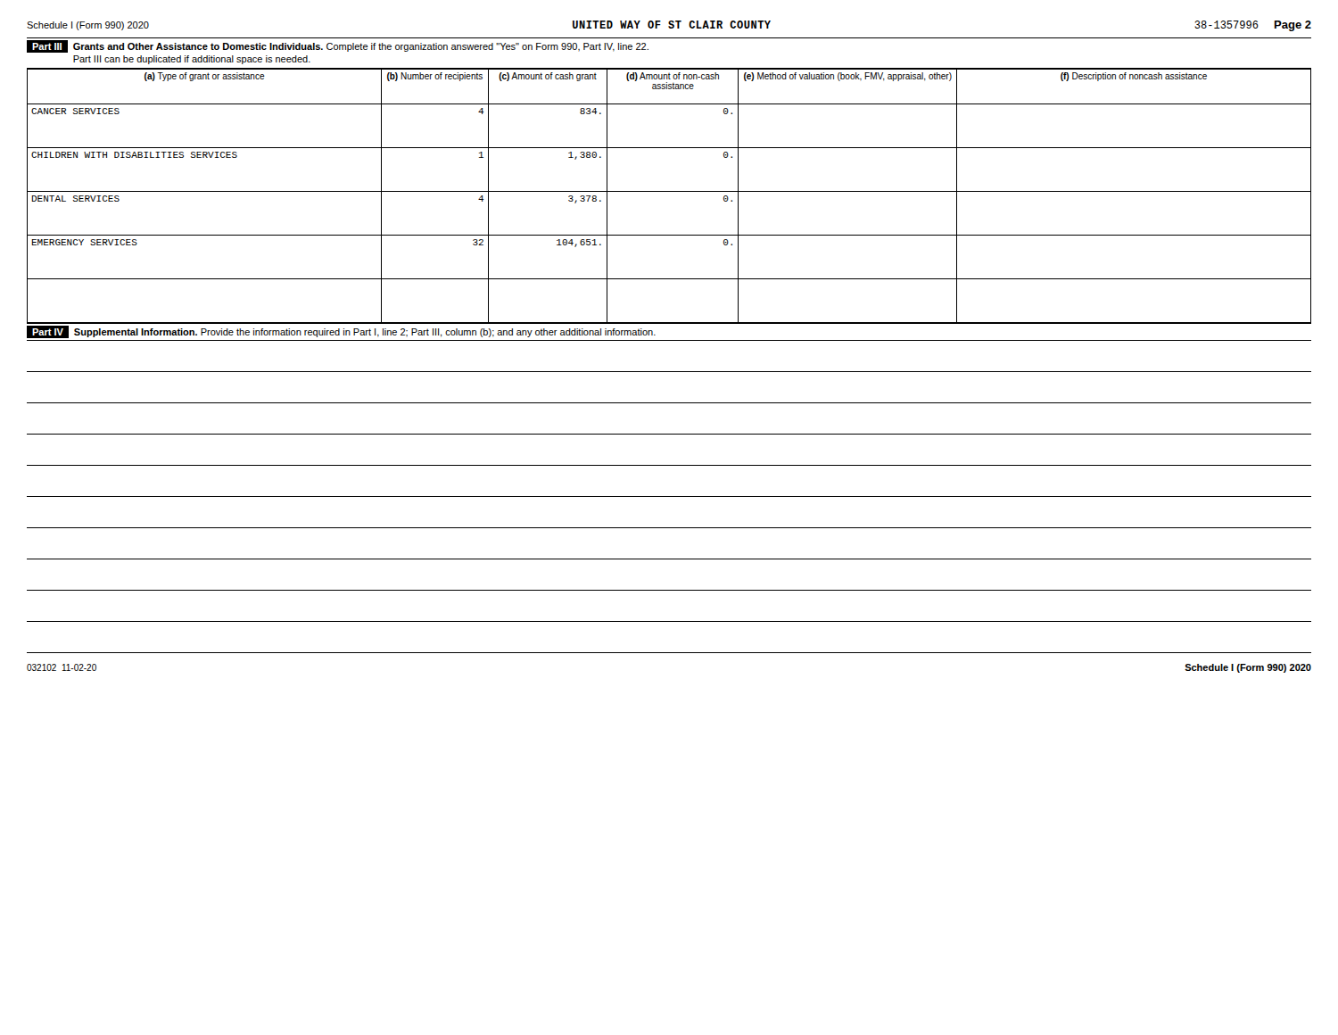Schedule I (Form 990) 2020
UNITED WAY OF ST CLAIR COUNTY
38-1357996 Page 2
Part III
Grants and Other Assistance to Domestic Individuals. Complete if the organization answered "Yes" on Form 990, Part IV, line 22.
Part III can be duplicated if additional space is needed.
| (a) Type of grant or assistance | (b) Number of recipients | (c) Amount of cash grant | (d) Amount of non-cash assistance | (e) Method of valuation (book, FMV, appraisal, other) | (f) Description of noncash assistance |
| --- | --- | --- | --- | --- | --- |
| CANCER SERVICES | 4 | 834. | 0. | | |
| CHILDREN WITH DISABILITIES SERVICES | 1 | 1,380. | 0. | | |
| DENTAL SERVICES | 4 | 3,378. | 0. | | |
| EMERGENCY SERVICES | 32 | 104,651. | 0. | | |
Part IV
Supplemental Information. Provide the information required in Part I, line 2; Part III, column (b); and any other additional information.
032102 11-02-20
Schedule I (Form 990) 2020